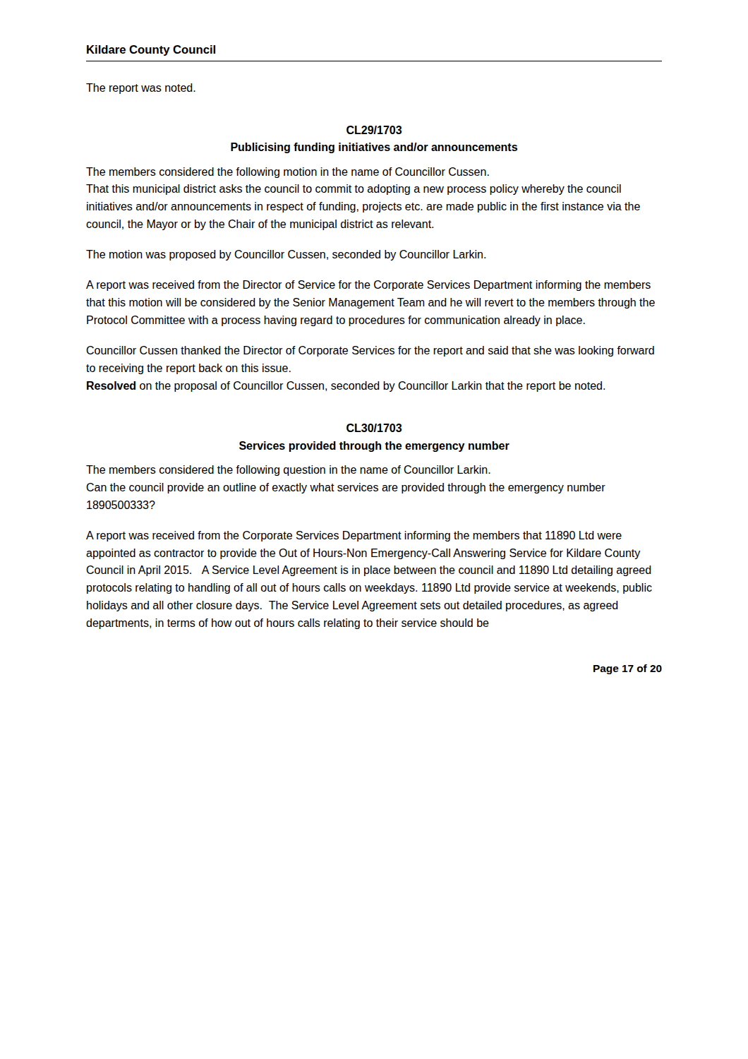Kildare County Council
The report was noted.
CL29/1703
Publicising funding initiatives and/or announcements
The members considered the following motion in the name of Councillor Cussen.
That this municipal district asks the council to commit to adopting a new process policy whereby the council initiatives and/or announcements in respect of funding, projects etc. are made public in the first instance via the council, the Mayor or by the Chair of the municipal district as relevant.
The motion was proposed by Councillor Cussen, seconded by Councillor Larkin.
A report was received from the Director of Service for the Corporate Services Department informing the members that this motion will be considered by the Senior Management Team and he will revert to the members through the Protocol Committee with a process having regard to procedures for communication already in place.
Councillor Cussen thanked the Director of Corporate Services for the report and said that she was looking forward to receiving the report back on this issue.
Resolved on the proposal of Councillor Cussen, seconded by Councillor Larkin that the report be noted.
CL30/1703
Services provided through the emergency number
The members considered the following question in the name of Councillor Larkin.
Can the council provide an outline of exactly what services are provided through the emergency number 1890500333?
A report was received from the Corporate Services Department informing the members that 11890 Ltd were appointed as contractor to provide the Out of Hours-Non Emergency-Call Answering Service for Kildare County Council in April 2015. A Service Level Agreement is in place between the council and 11890 Ltd detailing agreed protocols relating to handling of all out of hours calls on weekdays. 11890 Ltd provide service at weekends, public holidays and all other closure days. The Service Level Agreement sets out detailed procedures, as agreed departments, in terms of how out of hours calls relating to their service should be
Page 17 of 20